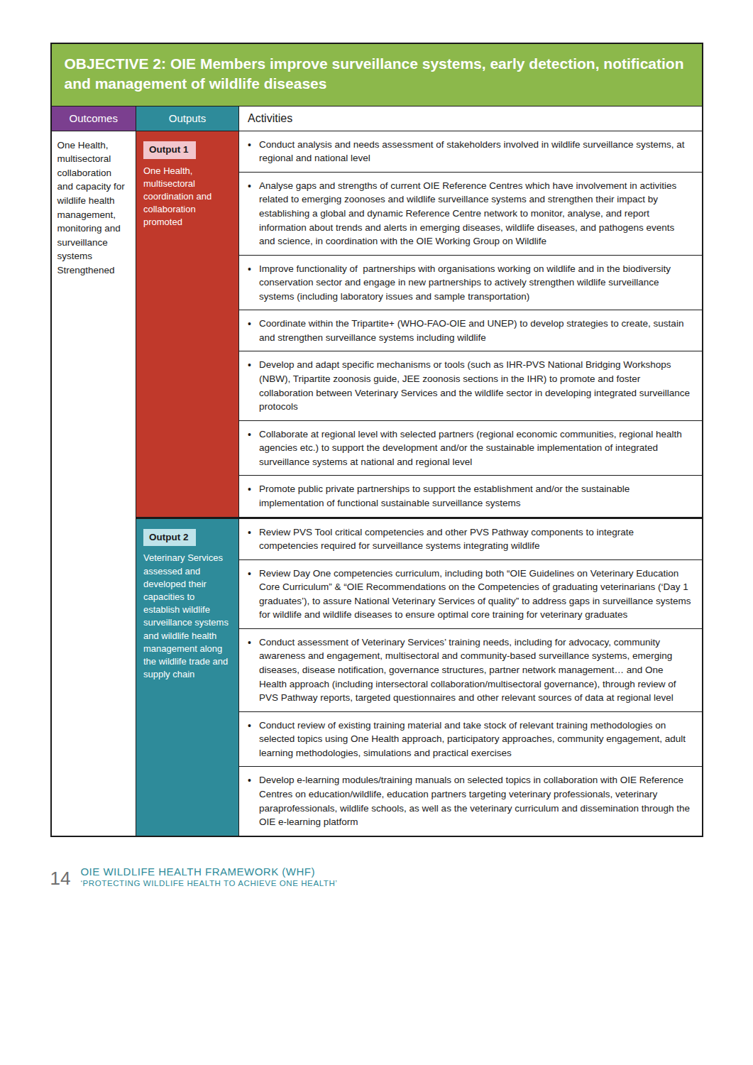| OBJECTIVE 2: OIE Members improve surveillance systems, early detection, notification and management of wildlife diseases |
| Outcomes | Outputs | Activities |
| One Health, multisectoral collaboration and capacity for wildlife health management, monitoring and surveillance systems Strengthened | Output 1 One Health, multisectoral coordination and collaboration promoted | Conduct analysis and needs assessment of stakeholders involved in wildlife surveillance systems, at regional and national level |
| Analyse gaps and strengths of current OIE Reference Centres which have involvement in activities related to emerging zoonoses and wildlife surveillance systems and strengthen their impact by establishing a global and dynamic Reference Centre network to monitor, analyse, and report information about trends and alerts in emerging diseases, wildlife diseases, and pathogens events and science, in coordination with the OIE Working Group on Wildlife |
| Improve functionality of partnerships with organisations working on wildlife and in the biodiversity conservation sector and engage in new partnerships to actively strengthen wildlife surveillance systems (including laboratory issues and sample transportation) |
| Coordinate within the Tripartite+ (WHO-FAO-OIE and UNEP) to develop strategies to create, sustain and strengthen surveillance systems including wildlife |
| Develop and adapt specific mechanisms or tools (such as IHR-PVS National Bridging Workshops (NBW), Tripartite zoonosis guide, JEE zoonosis sections in the IHR) to promote and foster collaboration between Veterinary Services and the wildlife sector in developing integrated surveillance protocols |
| Collaborate at regional level with selected partners (regional economic communities, regional health agencies etc.) to support the development and/or the sustainable implementation of integrated surveillance systems at national and regional level |
| Promote public private partnerships to support the establishment and/or the sustainable implementation of functional sustainable surveillance systems |
| Output 2 Veterinary Services assessed and developed their capacities to establish wildlife surveillance systems and wildlife health management along the wildlife trade and supply chain | Review PVS Tool critical competencies and other PVS Pathway components to integrate competencies required for surveillance systems integrating wildlife |
| Review Day One competencies curriculum, including both “OIE Guidelines on Veterinary Education Core Curriculum” & “OIE Recommendations on the Competencies of graduating veterinarians (‘Day 1 graduates’), to assure National Veterinary Services of quality” to address gaps in surveillance systems for wildlife and wildlife diseases to ensure optimal core training for veterinary graduates |
| Conduct assessment of Veterinary Services’ training needs, including for advocacy, community awareness and engagement, multisectoral and community-based surveillance systems, emerging diseases, disease notification, governance structures, partner network management… and One Health approach (including intersectoral collaboration/multisectoral governance), through review of PVS Pathway reports, targeted questionnaires and other relevant sources of data at regional level |
| Conduct review of existing training material and take stock of relevant training methodologies on selected topics using One Health approach, participatory approaches, community engagement, adult learning methodologies, simulations and practical exercises |
| Develop e-learning modules/training manuals on selected topics in collaboration with OIE Reference Centres on education/wildlife, education partners targeting veterinary professionals, veterinary paraprofessionals, wildlife schools, as well as the veterinary curriculum and dissemination through the OIE e-learning platform |
14
OIE Wildlife Health Framework (WHF)
‘Protecting Wildlife Health to Achieve One Health’